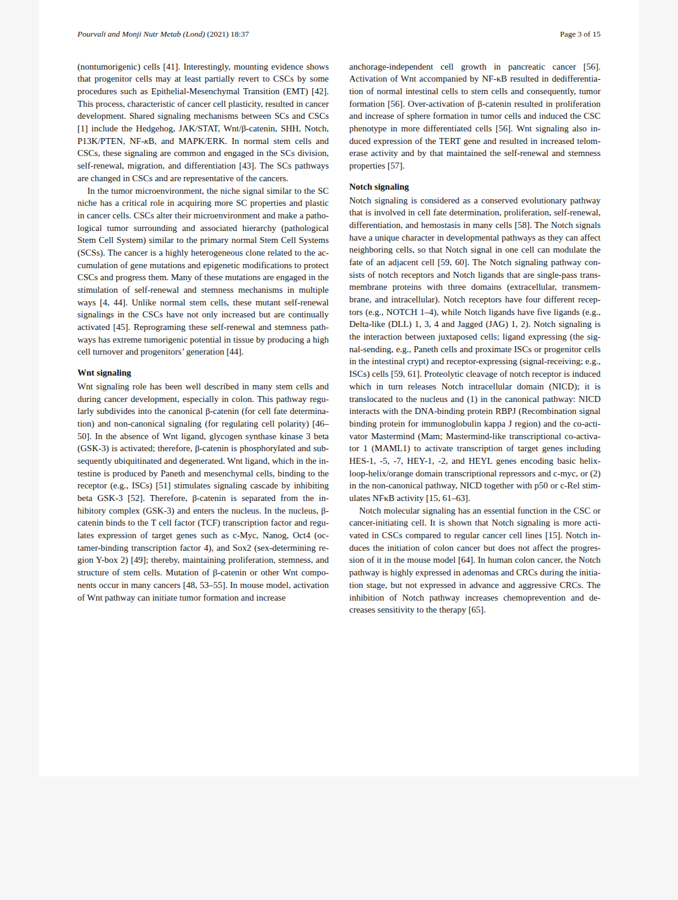Pourvali and Monji Nutr Metab (Lond) (2021) 18:37
Page 3 of 15
(nontumorigenic) cells [41]. Interestingly, mounting evidence shows that progenitor cells may at least partially revert to CSCs by some procedures such as Epithelial-Mesenchymal Transition (EMT) [42]. This process, characteristic of cancer cell plasticity, resulted in cancer development. Shared signaling mechanisms between SCs and CSCs [1] include the Hedgehog, JAK/STAT, Wnt/β-catenin, SHH, Notch, P13K/PTEN, NF-κ B, and MAPK/ERK. In normal stem cells and CSCs, these signaling are common and engaged in the SCs division, self-renewal, migration, and differentiation [43]. The SCs pathways are changed in CSCs and are representative of the cancers.
In the tumor microenvironment, the niche signal similar to the SC niche has a critical role in acquiring more SC properties and plastic in cancer cells. CSCs alter their microenvironment and make a pathological tumor surrounding and associated hierarchy (pathological Stem Cell System) similar to the primary normal Stem Cell Systems (SCSs). The cancer is a highly heterogeneous clone related to the accumulation of gene mutations and epigenetic modifications to protect CSCs and progress them. Many of these mutations are engaged in the stimulation of self-renewal and stemness mechanisms in multiple ways [4, 44]. Unlike normal stem cells, these mutant self-renewal signalings in the CSCs have not only increased but are continually activated [45]. Reprograming these self-renewal and stemness pathways has extreme tumorigenic potential in tissue by producing a high cell turnover and progenitors’ generation [44].
Wnt signaling
Wnt signaling role has been well described in many stem cells and during cancer development, especially in colon. This pathway regularly subdivides into the canonical β-catenin (for cell fate determination) and non-canonical signaling (for regulating cell polarity) [46–50]. In the absence of Wnt ligand, glycogen synthase kinase 3 beta (GSK-3) is activated; therefore, β-catenin is phosphorylated and subsequently ubiquitinated and degenerated. Wnt ligand, which in the intestine is produced by Paneth and mesenchymal cells, binding to the receptor (e.g., ISCs) [51] stimulates signaling cascade by inhibiting beta GSK-3 [52]. Therefore, β-catenin is separated from the inhibitory complex (GSK-3) and enters the nucleus. In the nucleus, β-catenin binds to the T cell factor (TCF) transcription factor and regulates expression of target genes such as c-Myc, Nanog, Oct4 (octamer-binding transcription factor 4), and Sox2 (sex-determining region Y-box 2) [49]; thereby, maintaining proliferation, stemness, and structure of stem cells. Mutation of β-catenin or other Wnt components occur in many cancers [48, 53–55]. In mouse model, activation of Wnt pathway can initiate tumor formation and increase
anchorage-independent cell growth in pancreatic cancer [56]. Activation of Wnt accompanied by NF-κB resulted in dedifferentiation of normal intestinal cells to stem cells and consequently, tumor formation [56]. Over-activation of β-catenin resulted in proliferation and increase of sphere formation in tumor cells and induced the CSC phenotype in more differentiated cells [56]. Wnt signaling also induced expression of the TERT gene and resulted in increased telomerase activity and by that maintained the self-renewal and stemness properties [57].
Notch signaling
Notch signaling is considered as a conserved evolutionary pathway that is involved in cell fate determination, proliferation, self-renewal, differentiation, and hemostasis in many cells [58]. The Notch signals have a unique character in developmental pathways as they can affect neighboring cells, so that Notch signal in one cell can modulate the fate of an adjacent cell [59, 60]. The Notch signaling pathway consists of notch receptors and Notch ligands that are single-pass transmembrane proteins with three domains (extracellular, transmembrane, and intracellular). Notch receptors have four different receptors (e.g., NOTCH 1–4), while Notch ligands have five ligands (e.g., Delta-like (DLL) 1, 3, 4 and Jagged (JAG) 1, 2). Notch signaling is the interaction between juxtaposed cells; ligand expressing (the signal-sending, e.g., Paneth cells and proximate ISCs or progenitor cells in the intestinal crypt) and receptor-expressing (signal-receiving; e.g., ISCs) cells [59, 61]. Proteolytic cleavage of notch receptor is induced which in turn releases Notch intracellular domain (NICD); it is translocated to the nucleus and (1) in the canonical pathway: NICD interacts with the DNA-binding protein RBPJ (Recombination signal binding protein for immunoglobulin kappa J region) and the co-activator Mastermind (Mam; Mastermind-like transcriptional co-activator 1 (MAML1) to activate transcription of target genes including HES-1, -5, -7, HEY-1, -2, and HEYL genes encoding basic helix-loop-helix/orange domain transcriptional repressors and c-myc, or (2) in the non-canonical pathway, NICD together with p50 or c-Rel stimulates NFκB activity [15, 61–63].
Notch molecular signaling has an essential function in the CSC or cancer-initiating cell. It is shown that Notch signaling is more activated in CSCs compared to regular cancer cell lines [15]. Notch induces the initiation of colon cancer but does not affect the progression of it in the mouse model [64]. In human colon cancer, the Notch pathway is highly expressed in adenomas and CRCs during the initiation stage, but not expressed in advance and aggressive CRCs. The inhibition of Notch pathway increases chemoprevention and decreases sensitivity to the therapy [65].